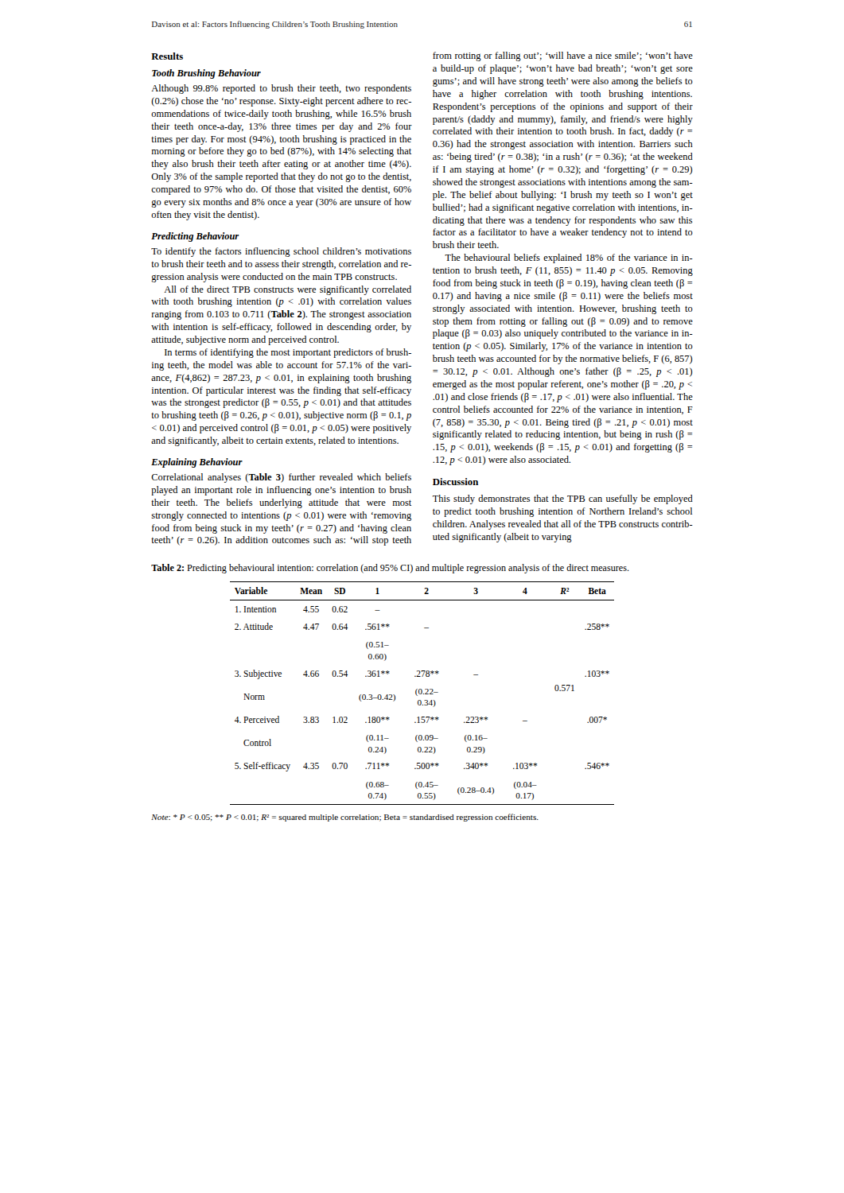Davison et al: Factors Influencing Children’s Tooth Brushing Intention 61
Results
Tooth Brushing Behaviour
Although 99.8% reported to brush their teeth, two respondents (0.2%) chose the ‘no’ response. Sixty-eight percent adhere to recommendations of twice-daily tooth brushing, while 16.5% brush their teeth once-a-day, 13% three times per day and 2% four times per day. For most (94%), tooth brushing is practiced in the morning or before they go to bed (87%), with 14% selecting that they also brush their teeth after eating or at another time (4%). Only 3% of the sample reported that they do not go to the dentist, compared to 97% who do. Of those that visited the dentist, 60% go every six months and 8% once a year (30% are unsure of how often they visit the dentist).
Predicting Behaviour
To identify the factors influencing school children’s motivations to brush their teeth and to assess their strength, correlation and regression analysis were conducted on the main TPB constructs.
All of the direct TPB constructs were significantly correlated with tooth brushing intention (p < .01) with correlation values ranging from 0.103 to 0.711 (Table 2). The strongest association with intention is self-efficacy, followed in descending order, by attitude, subjective norm and perceived control.
In terms of identifying the most important predictors of brushing teeth, the model was able to account for 57.1% of the variance, F(4,862) = 287.23, p < 0.01, in explaining tooth brushing intention. Of particular interest was the finding that self-efficacy was the strongest predictor (β = 0.55, p < 0.01) and that attitudes to brushing teeth (β = 0.26, p < 0.01), subjective norm (β = 0.1, p < 0.01) and perceived control (β = 0.01, p < 0.05) were positively and significantly, albeit to certain extents, related to intentions.
Explaining Behaviour
Correlational analyses (Table 3) further revealed which beliefs played an important role in influencing one’s intention to brush their teeth. The beliefs underlying attitude that were most strongly connected to intentions (p < 0.01) were with ‘removing food from being stuck in my teeth’ (r = 0.27) and ‘having clean teeth’ (r = 0.26). In addition outcomes such as: ‘will stop teeth from rotting or falling out’; ‘will have a nice smile’; ‘won’t have a build-up of plaque’; ‘won’t have bad breath’; ‘won’t get sore gums’; and will have strong teeth’ were also among the beliefs to have a higher correlation with tooth brushing intentions. Respondent’s perceptions of the opinions and support of their parent/s (daddy and mummy), family, and friend/s were highly correlated with their intention to tooth brush. In fact, daddy (r = 0.36) had the strongest association with intention. Barriers such as: ‘being tired’ (r = 0.38); ‘in a rush’ (r = 0.36); ‘at the weekend if I am staying at home’ (r = 0.32); and ‘forgetting’ (r = 0.29) showed the strongest associations with intentions among the sample. The belief about bullying: ‘I brush my teeth so I won’t get bullied’; had a significant negative correlation with intentions, indicating that there was a tendency for respondents who saw this factor as a facilitator to have a weaker tendency not to intend to brush their teeth.
The behavioural beliefs explained 18% of the variance in intention to brush teeth, F (11, 855) = 11.40 p < 0.05. Removing food from being stuck in teeth (β = 0.19), having clean teeth (β = 0.17) and having a nice smile (β = 0.11) were the beliefs most strongly associated with intention. However, brushing teeth to stop them from rotting or falling out (β = 0.09) and to remove plaque (β = 0.03) also uniquely contributed to the variance in intention (p < 0.05). Similarly, 17% of the variance in intention to brush teeth was accounted for by the normative beliefs, F (6, 857) = 30.12, p < 0.01. Although one’s father (β = .25, p < .01) emerged as the most popular referent, one’s mother (β = .20, p < .01) and close friends (β = .17, p < .01) were also influential. The control beliefs accounted for 22% of the variance in intention, F (7, 858) = 35.30, p < 0.01. Being tired (β = .21, p < 0.01) most significantly related to reducing intention, but being in rush (β = .15, p < 0.01), weekends (β = .15, p < 0.01) and forgetting (β = .12, p < 0.01) were also associated.
Discussion
This study demonstrates that the TPB can usefully be employed to predict tooth brushing intention of Northern Ireland’s school children. Analyses revealed that all of the TPB constructs contributed significantly (albeit to varying
Table 2: Predicting behavioural intention: correlation (and 95% CI) and multiple regression analysis of the direct measures.
| Variable | Mean | SD | 1 | 2 | 3 | 4 | R ² | Beta |
| --- | --- | --- | --- | --- | --- | --- | --- | --- |
| 1. Intention | 4.55 | 0.62 | – | | | | 0.571 | |
| 2. Attitude | 4.47 | 0.64 | .561** | – | | | .258** |
| | | | (0.51–0.60) | | | | |
| 3. Subjective | 4.66 | 0.54 | .361** | .278** | – | | .103** |
| Norm | | | (0.3–0.42) | (0.22–0.34) | | | |
| 4. Perceived | 3.83 | 1.02 | .180** | .157** | .223** | – | .007* |
| Control | | | (0.11–0.24) | (0.09–0.22) | (0.16–0.29) | | |
| 5. Self-efficacy | 4.35 | 0.70 | .711** | .500** | .340** | .103** | .546** |
| | | | (0.68–0.74) | (0.45–0.55) | (0.28–0.4) | (0.04–0.17) | | |
Note: * P < 0.05; ** P < 0.01; R² = squared multiple correlation; Beta = standardised regression coefficients.